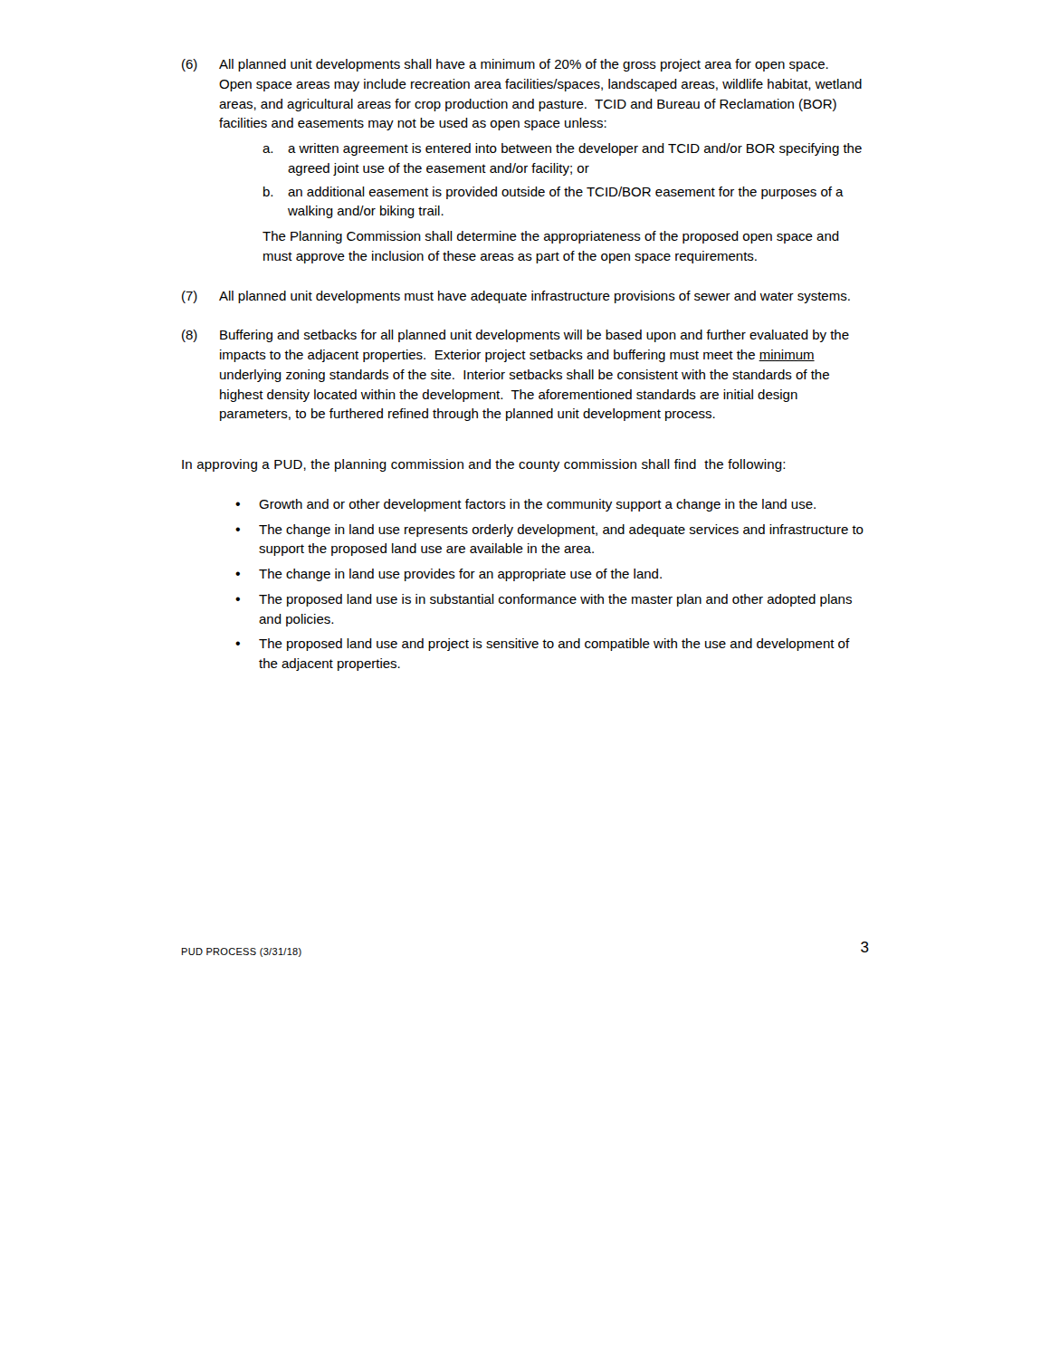(6) All planned unit developments shall have a minimum of 20% of the gross project area for open space. Open space areas may include recreation area facilities/spaces, landscaped areas, wildlife habitat, wetland areas, and agricultural areas for crop production and pasture. TCID and Bureau of Reclamation (BOR) facilities and easements may not be used as open space unless:
a. a written agreement is entered into between the developer and TCID and/or BOR specifying the agreed joint use of the easement and/or facility; or
b. an additional easement is provided outside of the TCID/BOR easement for the purposes of a walking and/or biking trail.
The Planning Commission shall determine the appropriateness of the proposed open space and must approve the inclusion of these areas as part of the open space requirements.
(7) All planned unit developments must have adequate infrastructure provisions of sewer and water systems.
(8) Buffering and setbacks for all planned unit developments will be based upon and further evaluated by the impacts to the adjacent properties. Exterior project setbacks and buffering must meet the minimum underlying zoning standards of the site. Interior setbacks shall be consistent with the standards of the highest density located within the development. The aforementioned standards are initial design parameters, to be furthered refined through the planned unit development process.
In approving a PUD, the planning commission and the county commission shall find the following:
Growth and or other development factors in the community support a change in the land use.
The change in land use represents orderly development, and adequate services and infrastructure to support the proposed land use are available in the area.
The change in land use provides for an appropriate use of the land.
The proposed land use is in substantial conformance with the master plan and other adopted plans and policies.
The proposed land use and project is sensitive to and compatible with the use and development of the adjacent properties.
PUD PROCESS (3/31/18) 3